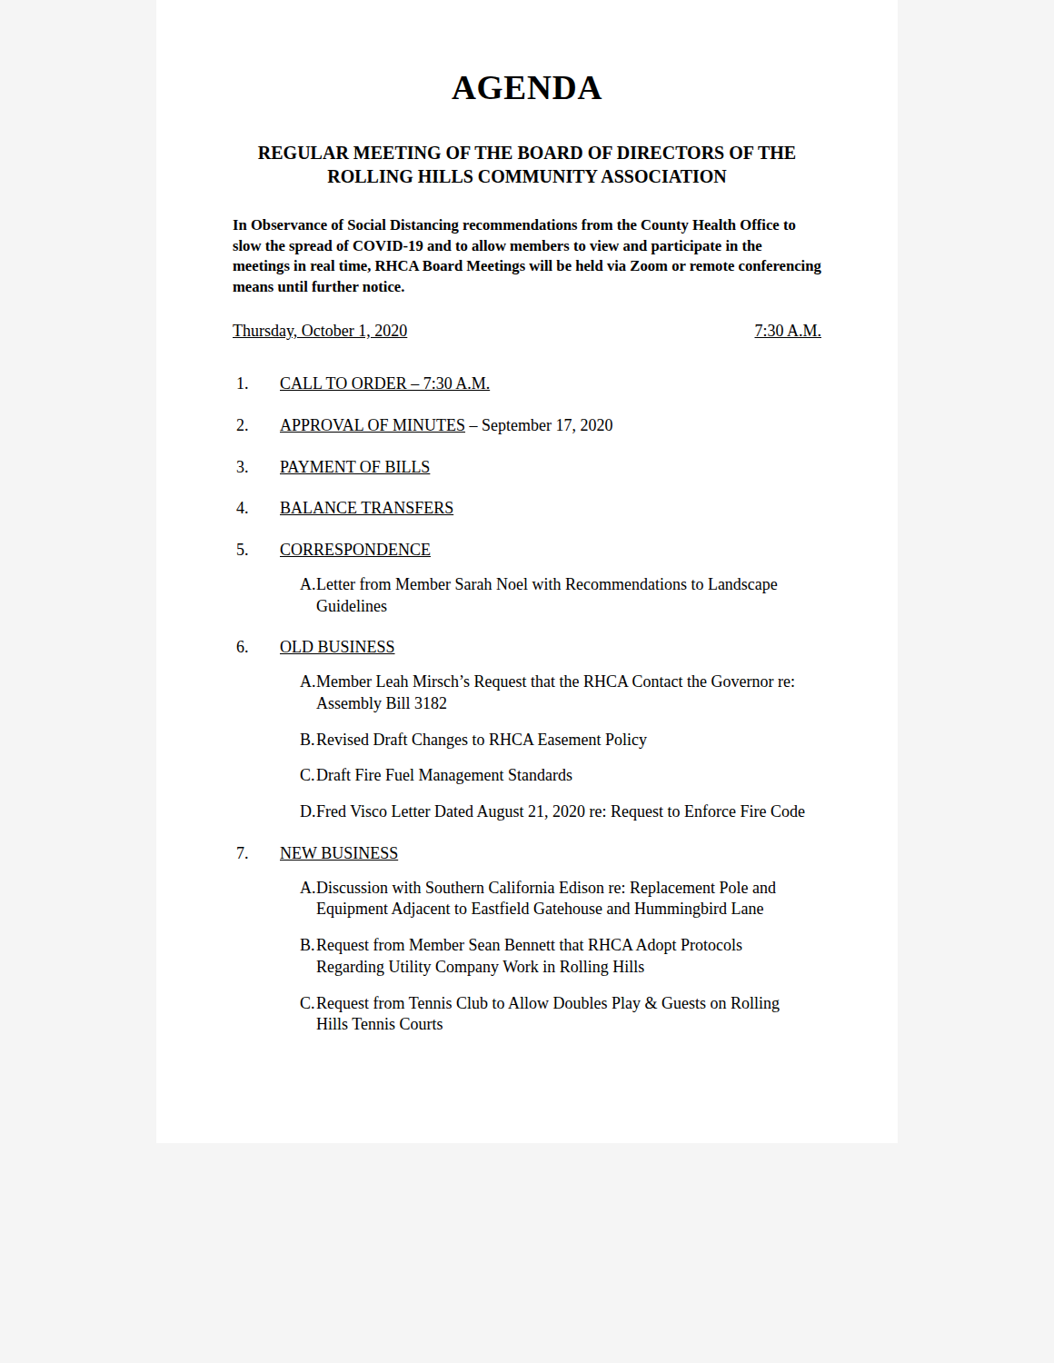AGENDA
REGULAR MEETING OF THE BOARD OF DIRECTORS OF THE
ROLLING HILLS COMMUNITY ASSOCIATION
In Observance of Social Distancing recommendations from the County Health Office to slow the spread of COVID-19 and to allow members to view and participate in the meetings in real time, RHCA Board Meetings will be held via Zoom or remote conferencing means until further notice.
Thursday, October 1, 2020 7:30 A.M.
1.
CALL TO ORDER – 7:30 A.M.
2.
APPROVAL OF MINUTES – September 17, 2020
3.
PAYMENT OF BILLS
4.
BALANCE TRANSFERS
5.
CORRESPONDENCE
A.
Letter from Member Sarah Noel with Recommendations to Landscape Guidelines
6.
OLD BUSINESS
A.
Member Leah Mirsch’s Request that the RHCA Contact the Governor re: Assembly Bill 3182
B.
Revised Draft Changes to RHCA Easement Policy
C.
Draft Fire Fuel Management Standards
D.
Fred Visco Letter Dated August 21, 2020 re: Request to Enforce Fire Code
7.
NEW BUSINESS
A.
Discussion with Southern California Edison re: Replacement Pole and Equipment Adjacent to Eastfield Gatehouse and Hummingbird Lane
B.
Request from Member Sean Bennett that RHCA Adopt Protocols Regarding Utility Company Work in Rolling Hills
C.
Request from Tennis Club to Allow Doubles Play & Guests on Rolling Hills Tennis Courts